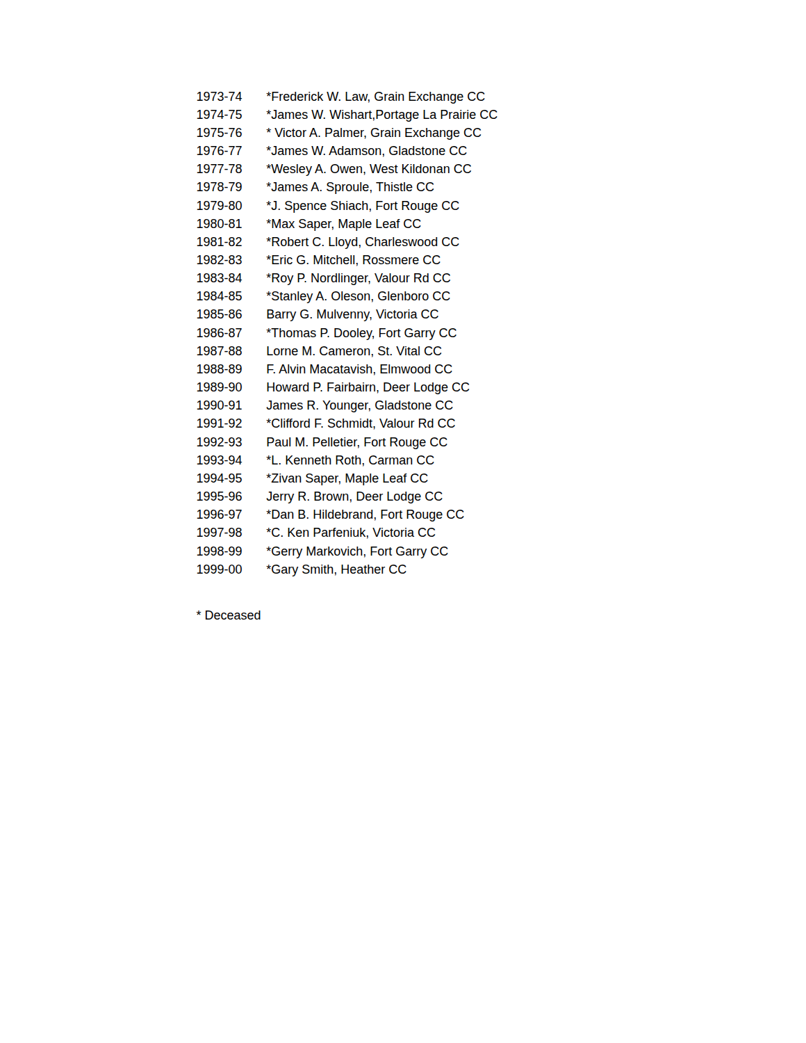| 1973-74 | *Frederick W. Law, Grain Exchange CC |
| 1974-75 | *James W. Wishart,Portage La Prairie CC |
| 1975-76 | * Victor A. Palmer, Grain Exchange CC |
| 1976-77 | *James W. Adamson, Gladstone CC |
| 1977-78 | *Wesley A. Owen, West Kildonan CC |
| 1978-79 | *James A. Sproule, Thistle CC |
| 1979-80 | *J. Spence Shiach, Fort Rouge CC |
| 1980-81 | *Max Saper, Maple Leaf CC |
| 1981-82 | *Robert C. Lloyd, Charleswood CC |
| 1982-83 | *Eric G. Mitchell, Rossmere CC |
| 1983-84 | *Roy P. Nordlinger, Valour Rd CC |
| 1984-85 | *Stanley A. Oleson, Glenboro CC |
| 1985-86 | Barry G. Mulvenny, Victoria CC |
| 1986-87 | *Thomas P. Dooley, Fort Garry CC |
| 1987-88 | Lorne M. Cameron, St. Vital CC |
| 1988-89 | F. Alvin Macatavish, Elmwood CC |
| 1989-90 | Howard P. Fairbairn, Deer Lodge CC |
| 1990-91 | James R. Younger, Gladstone CC |
| 1991-92 | *Clifford F. Schmidt, Valour Rd CC |
| 1992-93 | Paul M. Pelletier, Fort Rouge CC |
| 1993-94 | *L. Kenneth Roth, Carman CC |
| 1994-95 | *Zivan Saper, Maple Leaf CC |
| 1995-96 | Jerry R. Brown, Deer Lodge CC |
| 1996-97 | *Dan B. Hildebrand, Fort Rouge CC |
| 1997-98 | *C. Ken Parfeniuk, Victoria CC |
| 1998-99 | *Gerry Markovich, Fort Garry CC |
| 1999-00 | *Gary Smith, Heather CC |
* Deceased